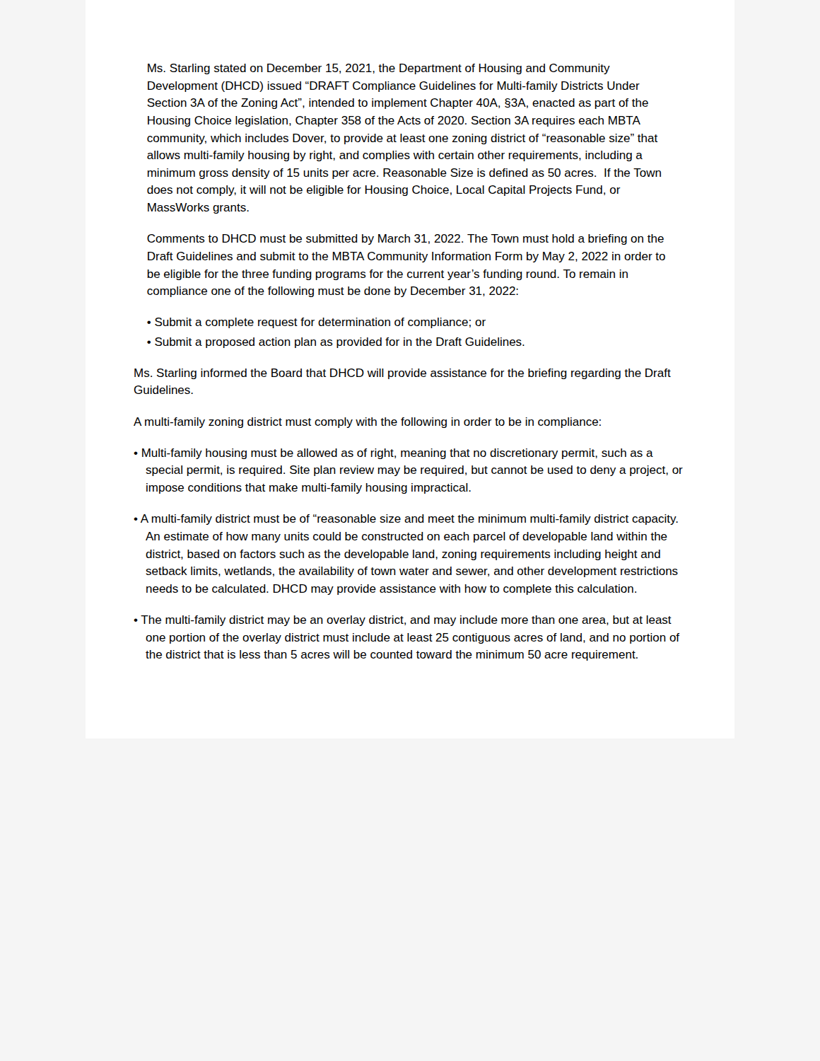Ms. Starling stated on December 15, 2021, the Department of Housing and Community Development (DHCD) issued “DRAFT Compliance Guidelines for Multi-family Districts Under Section 3A of the Zoning Act”, intended to implement Chapter 40A, §3A, enacted as part of the Housing Choice legislation, Chapter 358 of the Acts of 2020. Section 3A requires each MBTA community, which includes Dover, to provide at least one zoning district of “reasonable size” that allows multi-family housing by right, and complies with certain other requirements, including a minimum gross density of 15 units per acre. Reasonable Size is defined as 50 acres. If the Town does not comply, it will not be eligible for Housing Choice, Local Capital Projects Fund, or MassWorks grants.
Comments to DHCD must be submitted by March 31, 2022. The Town must hold a briefing on the Draft Guidelines and submit to the MBTA Community Information Form by May 2, 2022 in order to be eligible for the three funding programs for the current year’s funding round. To remain in compliance one of the following must be done by December 31, 2022:
Submit a complete request for determination of compliance; or
Submit a proposed action plan as provided for in the Draft Guidelines.
Ms. Starling informed the Board that DHCD will provide assistance for the briefing regarding the Draft Guidelines.
A multi-family zoning district must comply with the following in order to be in compliance:
• Multi-family housing must be allowed as of right, meaning that no discretionary permit, such as a special permit, is required. Site plan review may be required, but cannot be used to deny a project, or impose conditions that make multi-family housing impractical.
• A multi-family district must be of “reasonable size and meet the minimum multi-family district capacity. An estimate of how many units could be constructed on each parcel of developable land within the district, based on factors such as the developable land, zoning requirements including height and setback limits, wetlands, the availability of town water and sewer, and other development restrictions needs to be calculated. DHCD may provide assistance with how to complete this calculation.
• The multi-family district may be an overlay district, and may include more than one area, but at least one portion of the overlay district must include at least 25 contiguous acres of land, and no portion of the district that is less than 5 acres will be counted toward the minimum 50 acre requirement.